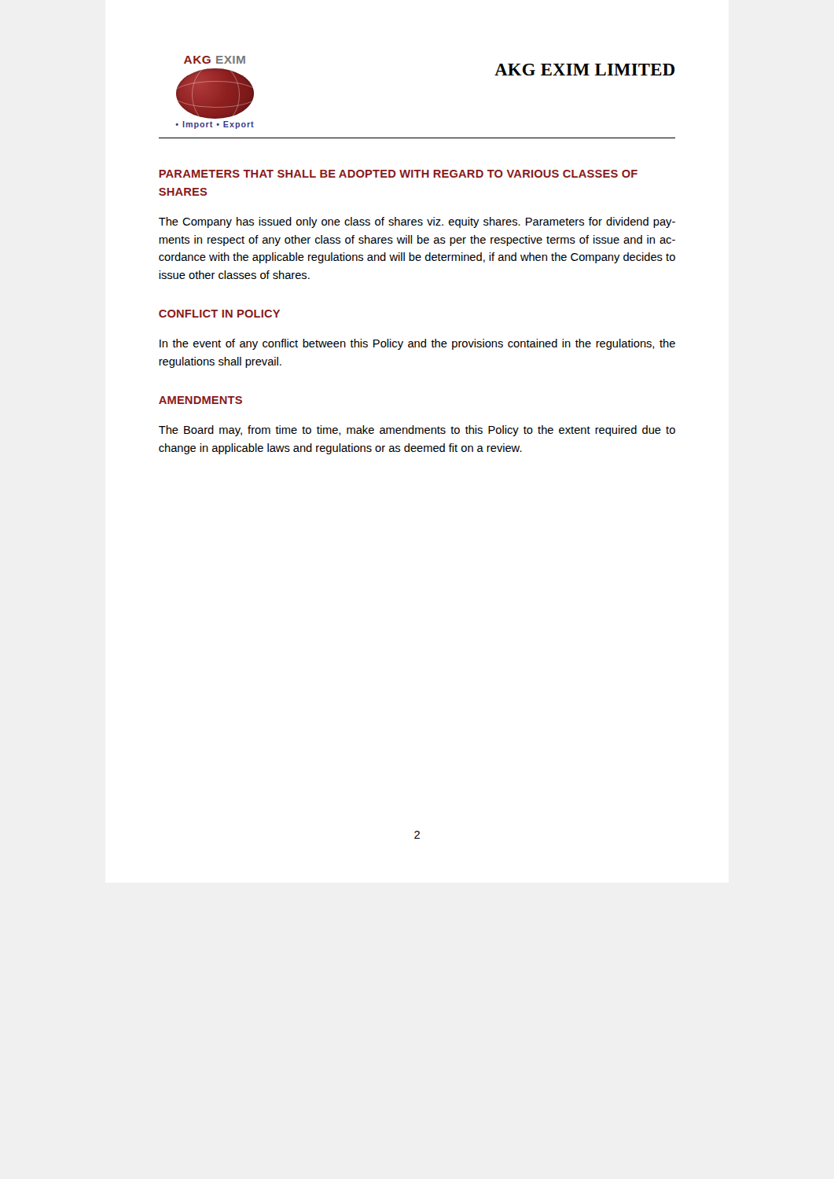AKG EXIM
• Import • Export
AKG EXIM LIMITED
PARAMETERS THAT SHALL BE ADOPTED WITH REGARD TO VARIOUS CLASSES OF SHARES
The Company has issued only one class of shares viz. equity shares. Parameters for dividend payments in respect of any other class of shares will be as per the respective terms of issue and in accordance with the applicable regulations and will be determined, if and when the Company decides to issue other classes of shares.
CONFLICT IN POLICY
In the event of any conflict between this Policy and the provisions contained in the regulations, the regulations shall prevail.
AMENDMENTS
The Board may, from time to time, make amendments to this Policy to the extent required due to change in applicable laws and regulations or as deemed fit on a review.
2